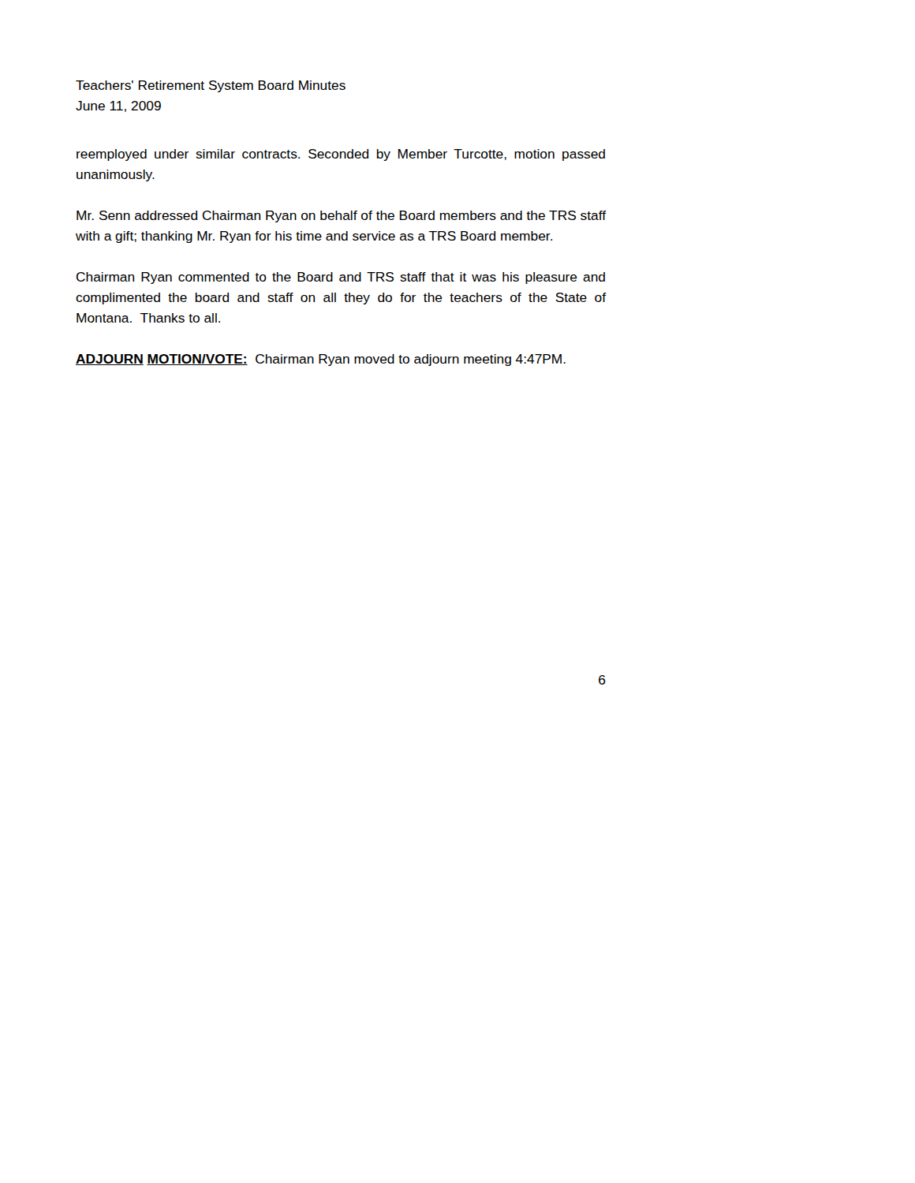Teachers' Retirement System Board Minutes
June 11, 2009
reemployed under similar contracts. Seconded by Member Turcotte, motion passed unanimously.
Mr. Senn addressed Chairman Ryan on behalf of the Board members and the TRS staff with a gift; thanking Mr. Ryan for his time and service as a TRS Board member.
Chairman Ryan commented to the Board and TRS staff that it was his pleasure and complimented the board and staff on all they do for the teachers of the State of Montana. Thanks to all.
ADJOURN MOTION/VOTE: Chairman Ryan moved to adjourn meeting 4:47PM.
6